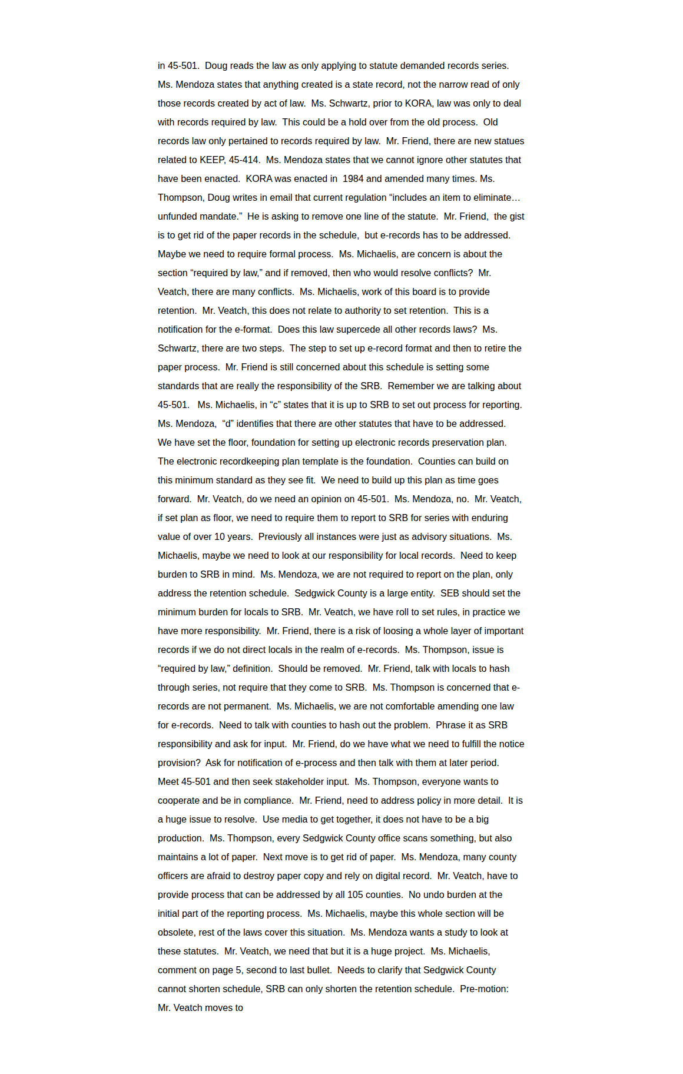in 45-501. Doug reads the law as only applying to statute demanded records series. Ms. Mendoza states that anything created is a state record, not the narrow read of only those records created by act of law. Ms. Schwartz, prior to KORA, law was only to deal with records required by law. This could be a hold over from the old process. Old records law only pertained to records required by law. Mr. Friend, there are new statues related to KEEP, 45-414. Ms. Mendoza states that we cannot ignore other statutes that have been enacted. KORA was enacted in 1984 and amended many times. Ms. Thompson, Doug writes in email that current regulation “includes an item to eliminate…unfunded mandate.” He is asking to remove one line of the statute. Mr. Friend, the gist is to get rid of the paper records in the schedule, but e-records has to be addressed. Maybe we need to require formal process. Ms. Michaelis, are concern is about the section “required by law,” and if removed, then who would resolve conflicts? Mr. Veatch, there are many conflicts. Ms. Michaelis, work of this board is to provide retention. Mr. Veatch, this does not relate to authority to set retention. This is a notification for the e-format. Does this law supercede all other records laws? Ms. Schwartz, there are two steps. The step to set up e-record format and then to retire the paper process. Mr. Friend is still concerned about this schedule is setting some standards that are really the responsibility of the SRB. Remember we are talking about 45-501. Ms. Michaelis, in “c” states that it is up to SRB to set out process for reporting. Ms. Mendoza, “d” identifies that there are other statutes that have to be addressed. We have set the floor, foundation for setting up electronic records preservation plan. The electronic recordkeeping plan template is the foundation. Counties can build on this minimum standard as they see fit. We need to build up this plan as time goes forward. Mr. Veatch, do we need an opinion on 45-501. Ms. Mendoza, no. Mr. Veatch, if set plan as floor, we need to require them to report to SRB for series with enduring value of over 10 years. Previously all instances were just as advisory situations. Ms. Michaelis, maybe we need to look at our responsibility for local records. Need to keep burden to SRB in mind. Ms. Mendoza, we are not required to report on the plan, only address the retention schedule. Sedgwick County is a large entity. SEB should set the minimum burden for locals to SRB. Mr. Veatch, we have roll to set rules, in practice we have more responsibility. Mr. Friend, there is a risk of loosing a whole layer of important records if we do not direct locals in the realm of e-records. Ms. Thompson, issue is “required by law,” definition. Should be removed. Mr. Friend, talk with locals to hash through series, not require that they come to SRB. Ms. Thompson is concerned that e-records are not permanent. Ms. Michaelis, we are not comfortable amending one law for e-records. Need to talk with counties to hash out the problem. Phrase it as SRB responsibility and ask for input. Mr. Friend, do we have what we need to fulfill the notice provision? Ask for notification of e-process and then talk with them at later period. Meet 45-501 and then seek stakeholder input. Ms. Thompson, everyone wants to cooperate and be in compliance. Mr. Friend, need to address policy in more detail. It is a huge issue to resolve. Use media to get together, it does not have to be a big production. Ms. Thompson, every Sedgwick County office scans something, but also maintains a lot of paper. Next move is to get rid of paper. Ms. Mendoza, many county officers are afraid to destroy paper copy and rely on digital record. Mr. Veatch, have to provide process that can be addressed by all 105 counties. No undo burden at the initial part of the reporting process. Ms. Michaelis, maybe this whole section will be obsolete, rest of the laws cover this situation. Ms. Mendoza wants a study to look at these statutes. Mr. Veatch, we need that but it is a huge project. Ms. Michaelis, comment on page 5, second to last bullet. Needs to clarify that Sedgwick County cannot shorten schedule, SRB can only shorten the retention schedule. Pre-motion: Mr. Veatch moves to